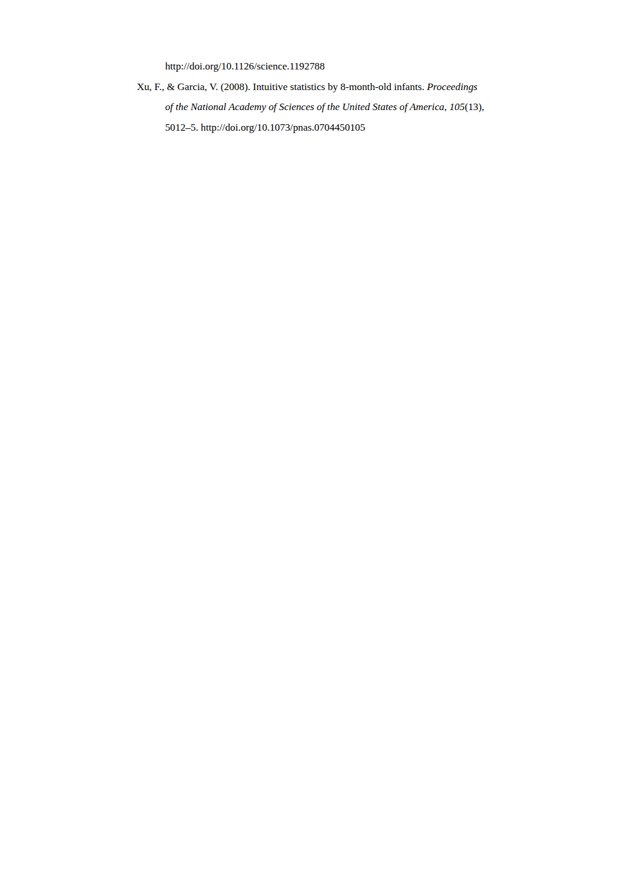http://doi.org/10.1126/science.1192788
Xu, F., & Garcia, V. (2008). Intuitive statistics by 8-month-old infants. Proceedings of the National Academy of Sciences of the United States of America, 105(13), 5012–5. http://doi.org/10.1073/pnas.0704450105